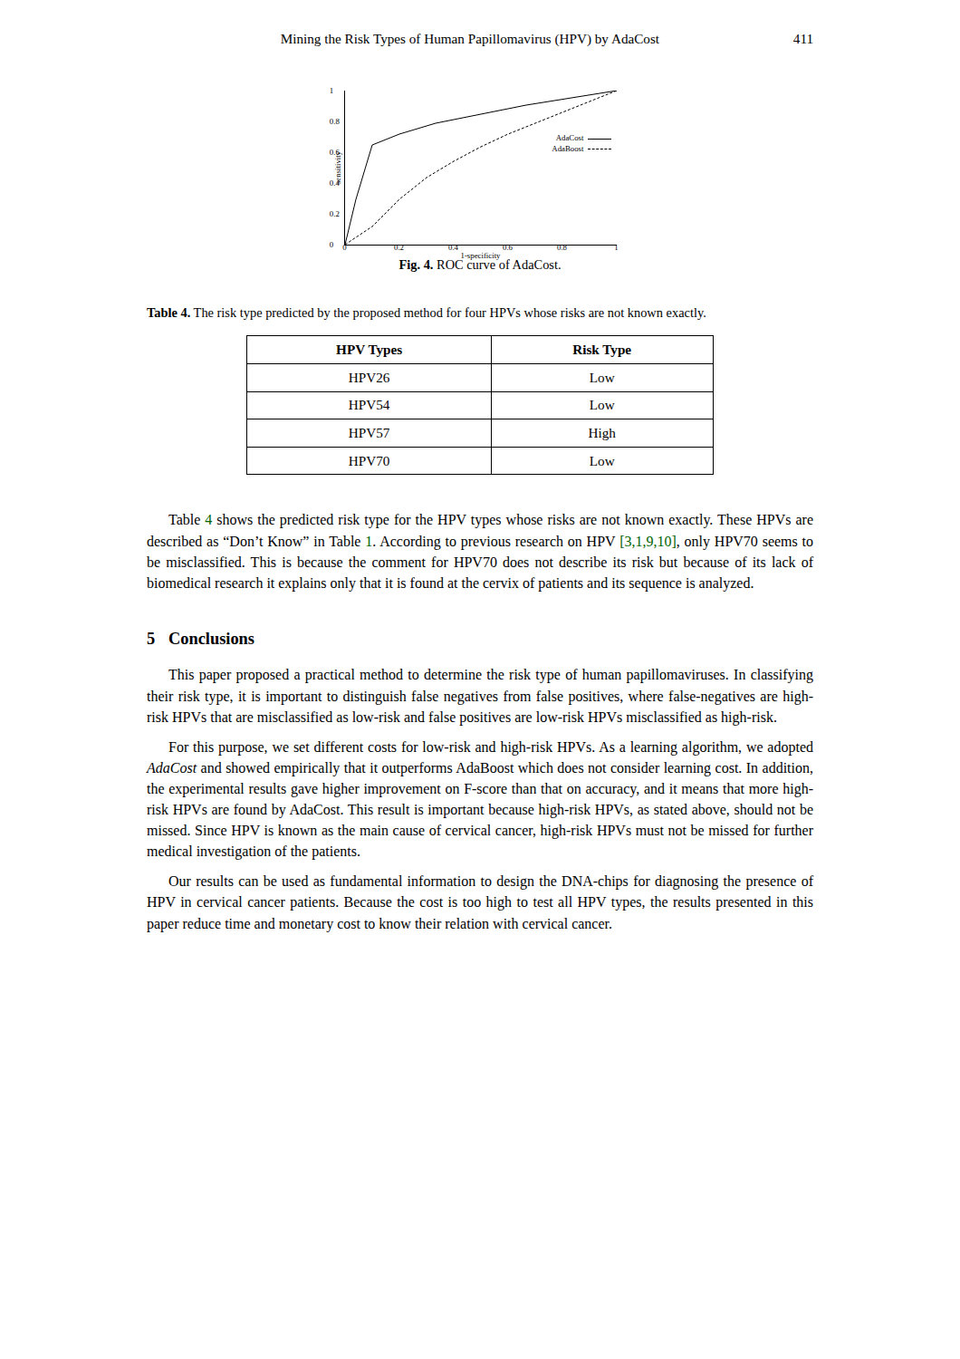411 Mining the Risk Types of Human Papillomavirus (HPV) by AdaCost
sensitivity 1-specificity 1 0.8 0.6 0.4 0.2 0 0 0.2 0.4 0.6 0.8 1
AdaCost
AdaBoost
Fig. 4. ROC curve of AdaCost.
Table 4. The risk type predicted by the proposed method for four HPVs whose risks are not known exactly.
| HPV Types | Risk Type |
| --- | --- |
| HPV26 | Low |
| HPV54 | Low |
| HPV57 | High |
| HPV70 | Low |
Table 4 shows the predicted risk type for the HPV types whose risks are not known exactly. These HPVs are described as “Don’t Know” in Table 1. According to previous research on HPV [3,1,9,10], only HPV70 seems to be misclassified. This is because the comment for HPV70 does not describe its risk but because of its lack of biomedical research it explains only that it is found at the cervix of patients and its sequence is analyzed.
5 Conclusions
This paper proposed a practical method to determine the risk type of human papillomaviruses. In classifying their risk type, it is important to distinguish false negatives from false positives, where false-negatives are high-risk HPVs that are misclassified as low-risk and false positives are low-risk HPVs misclassified as high-risk.
For this purpose, we set different costs for low-risk and high-risk HPVs. As a learning algorithm, we adopted AdaCost and showed empirically that it outperforms AdaBoost which does not consider learning cost. In addition, the experimental results gave higher improvement on F-score than that on accuracy, and it means that more high-risk HPVs are found by AdaCost. This result is important because high-risk HPVs, as stated above, should not be missed. Since HPV is known as the main cause of cervical cancer, high-risk HPVs must not be missed for further medical investigation of the patients.
Our results can be used as fundamental information to design the DNA-chips for diagnosing the presence of HPV in cervical cancer patients. Because the cost is too high to test all HPV types, the results presented in this paper reduce time and monetary cost to know their relation with cervical cancer.